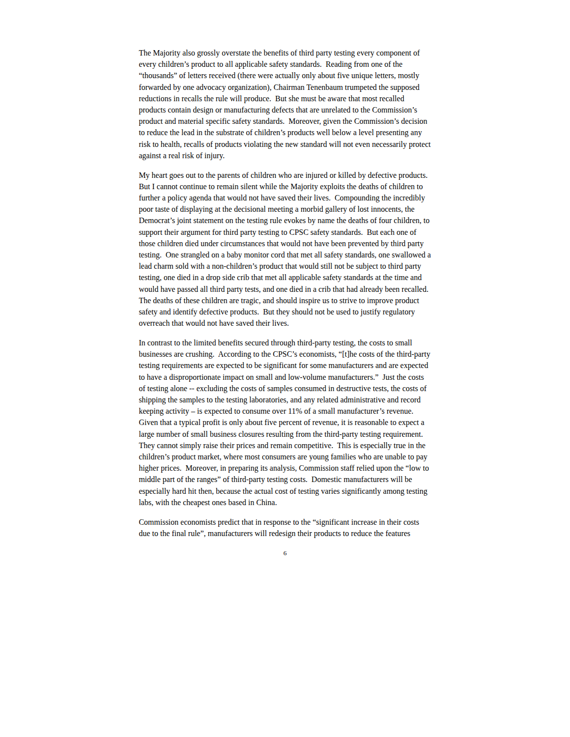The Majority also grossly overstate the benefits of third party testing every component of every children’s product to all applicable safety standards. Reading from one of the “thousands” of letters received (there were actually only about five unique letters, mostly forwarded by one advocacy organization), Chairman Tenenbaum trumpeted the supposed reductions in recalls the rule will produce. But she must be aware that most recalled products contain design or manufacturing defects that are unrelated to the Commission’s product and material specific safety standards. Moreover, given the Commission’s decision to reduce the lead in the substrate of children’s products well below a level presenting any risk to health, recalls of products violating the new standard will not even necessarily protect against a real risk of injury.
My heart goes out to the parents of children who are injured or killed by defective products. But I cannot continue to remain silent while the Majority exploits the deaths of children to further a policy agenda that would not have saved their lives. Compounding the incredibly poor taste of displaying at the decisional meeting a morbid gallery of lost innocents, the Democrat’s joint statement on the testing rule evokes by name the deaths of four children, to support their argument for third party testing to CPSC safety standards. But each one of those children died under circumstances that would not have been prevented by third party testing. One strangled on a baby monitor cord that met all safety standards, one swallowed a lead charm sold with a non-children’s product that would still not be subject to third party testing, one died in a drop side crib that met all applicable safety standards at the time and would have passed all third party tests, and one died in a crib that had already been recalled. The deaths of these children are tragic, and should inspire us to strive to improve product safety and identify defective products. But they should not be used to justify regulatory overreach that would not have saved their lives.
In contrast to the limited benefits secured through third-party testing, the costs to small businesses are crushing. According to the CPSC’s economists, “[t]he costs of the third-party testing requirements are expected to be significant for some manufacturers and are expected to have a disproportionate impact on small and low-volume manufacturers.” Just the costs of testing alone -- excluding the costs of samples consumed in destructive tests, the costs of shipping the samples to the testing laboratories, and any related administrative and record keeping activity – is expected to consume over 11% of a small manufacturer’s revenue. Given that a typical profit is only about five percent of revenue, it is reasonable to expect a large number of small business closures resulting from the third-party testing requirement. They cannot simply raise their prices and remain competitive. This is especially true in the children’s product market, where most consumers are young families who are unable to pay higher prices. Moreover, in preparing its analysis, Commission staff relied upon the “low to middle part of the ranges” of third-party testing costs. Domestic manufacturers will be especially hard hit then, because the actual cost of testing varies significantly among testing labs, with the cheapest ones based in China.
Commission economists predict that in response to the “significant increase in their costs due to the final rule”, manufacturers will redesign their products to reduce the features
6